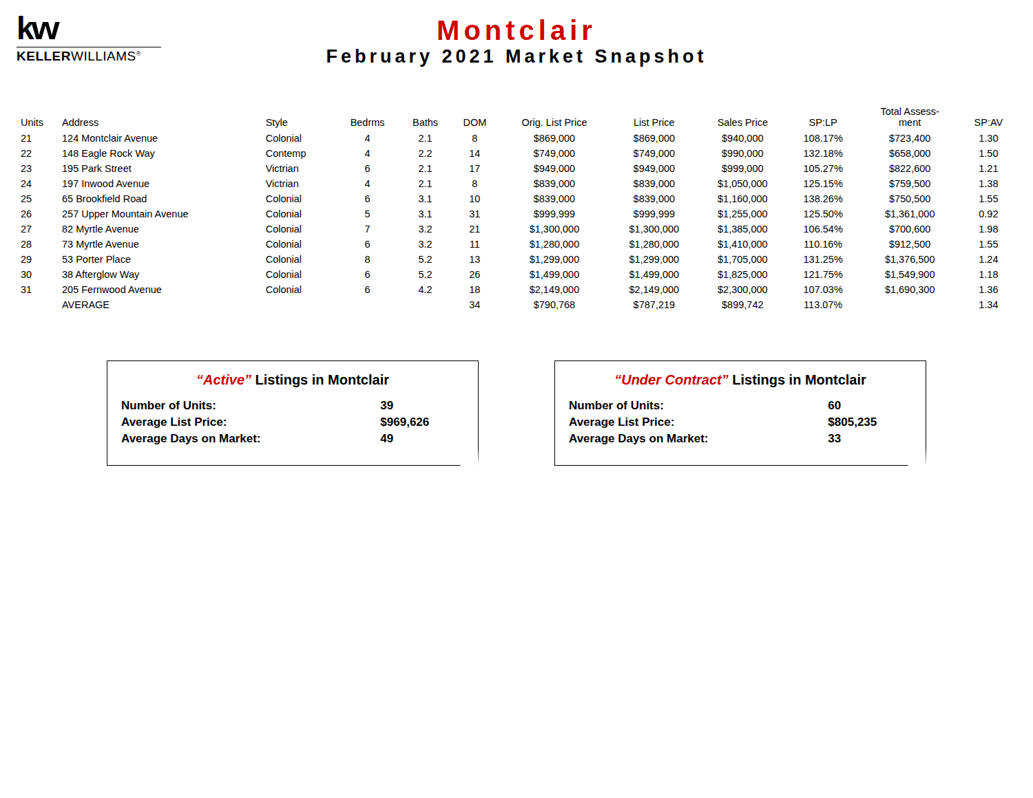kw
KELLERWILLIAMS®
Montclair
February 2021 Market Snapshot
| Units | Address | Style | Bedrms | Baths | DOM | Orig. List Price | List Price | Sales Price | SP:LP | Total Assess- ment | SP:AV |
| --- | --- | --- | --- | --- | --- | --- | --- | --- | --- | --- | --- |
| 21 | 124 Montclair Avenue | Colonial | 4 | 2.1 | 8 | $869,000 | $869,000 | $940,000 | 108.17% | $723,400 | 1.30 |
| 22 | 148 Eagle Rock Way | Contemp | 4 | 2.2 | 14 | $749,000 | $749,000 | $990,000 | 132.18% | $658,000 | 1.50 |
| 23 | 195 Park Street | Victrian | 6 | 2.1 | 17 | $949,000 | $949,000 | $999,000 | 105.27% | $822,600 | 1.21 |
| 24 | 197 Inwood Avenue | Victrian | 4 | 2.1 | 8 | $839,000 | $839,000 | $1,050,000 | 125.15% | $759,500 | 1.38 |
| 25 | 65 Brookfield Road | Colonial | 6 | 3.1 | 10 | $839,000 | $839,000 | $1,160,000 | 138.26% | $750,500 | 1.55 |
| 26 | 257 Upper Mountain Avenue | Colonial | 5 | 3.1 | 31 | $999,999 | $999,999 | $1,255,000 | 125.50% | $1,361,000 | 0.92 |
| 27 | 82 Myrtle Avenue | Colonial | 7 | 3.2 | 21 | $1,300,000 | $1,300,000 | $1,385,000 | 106.54% | $700,600 | 1.98 |
| 28 | 73 Myrtle Avenue | Colonial | 6 | 3.2 | 11 | $1,280,000 | $1,280,000 | $1,410,000 | 110.16% | $912,500 | 1.55 |
| 29 | 53 Porter Place | Colonial | 8 | 5.2 | 13 | $1,299,000 | $1,299,000 | $1,705,000 | 131.25% | $1,376,500 | 1.24 |
| 30 | 38 Afterglow Way | Colonial | 6 | 5.2 | 26 | $1,499,000 | $1,499,000 | $1,825,000 | 121.75% | $1,549,900 | 1.18 |
| 31 | 205 Fernwood Avenue | Colonial | 6 | 4.2 | 18 | $2,149,000 | $2,149,000 | $2,300,000 | 107.03% | $1,690,300 | 1.36 |
| | AVERAGE | | | | 34 | $790,768 | $787,219 | $899,742 | 113.07% | | 1.34 |
“Active” Listings in Montclair
| Number of Units: | 39 |
| Average List Price: | $969,626 |
| Average Days on Market: | 49 |
“Under Contract” Listings in Montclair
| Number of Units: | 60 |
| Average List Price: | $805,235 |
| Average Days on Market: | 33 |